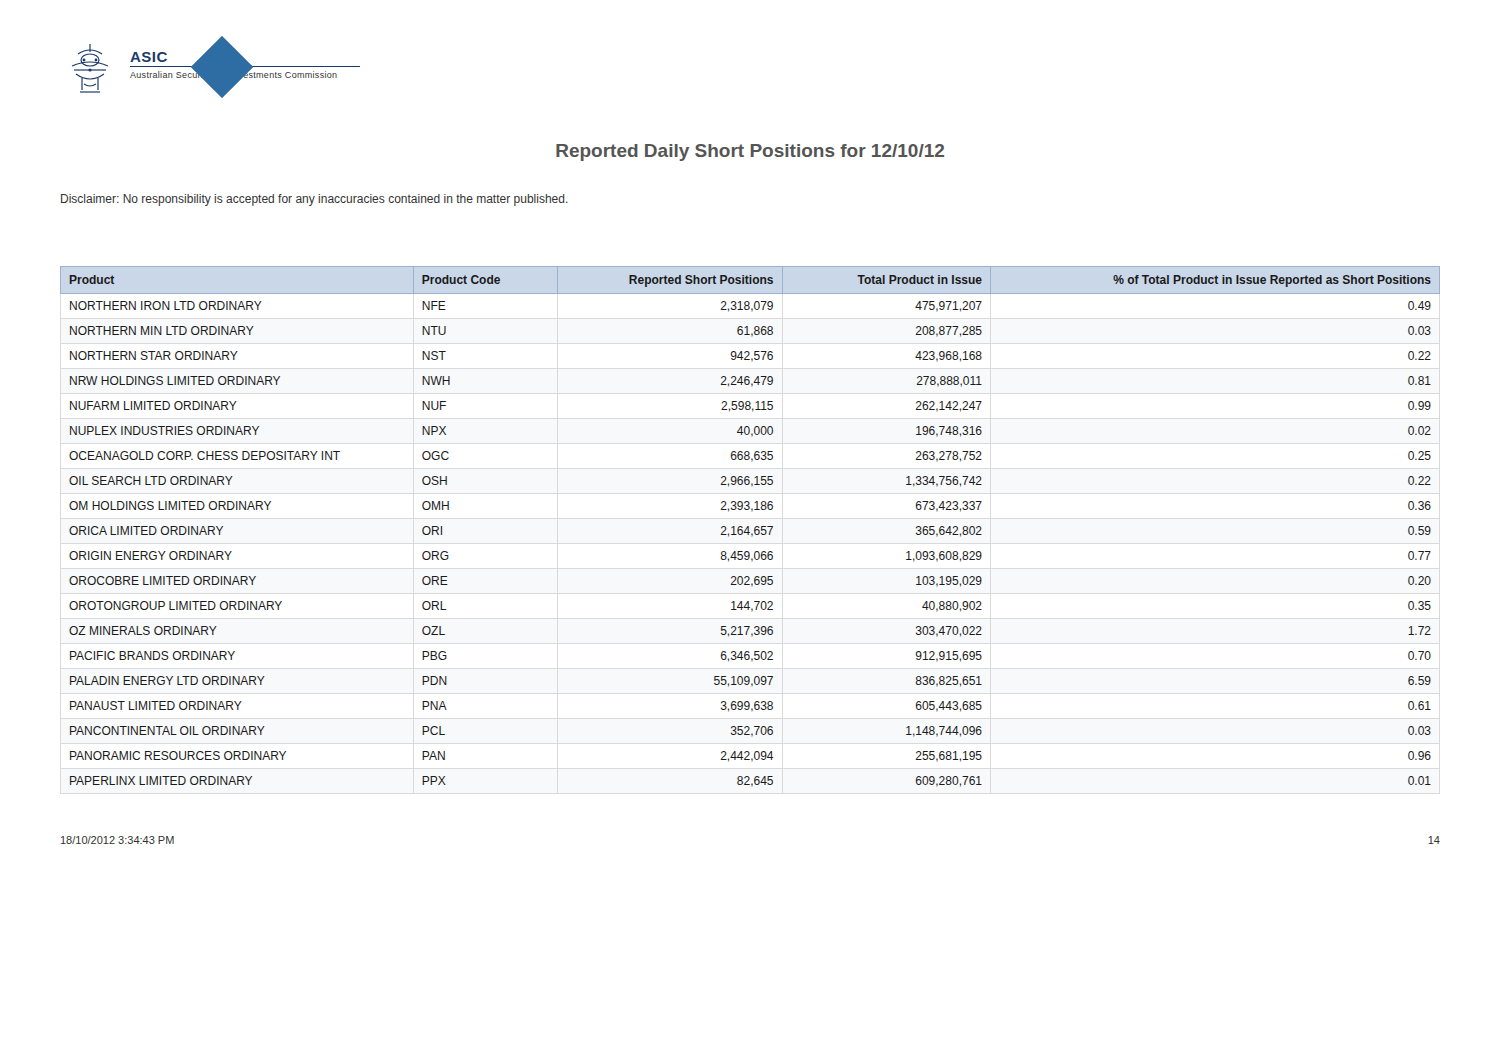ASIC
Australian Securities & Investments Commission
Reported Daily Short Positions for 12/10/12
Disclaimer: No responsibility is accepted for any inaccuracies contained in the matter published.
| Product | Product Code | Reported Short Positions | Total Product in Issue | % of Total Product in Issue Reported as Short Positions |
| --- | --- | --- | --- | --- |
| NORTHERN IRON LTD ORDINARY | NFE | 2,318,079 | 475,971,207 | 0.49 |
| NORTHERN MIN LTD ORDINARY | NTU | 61,868 | 208,877,285 | 0.03 |
| NORTHERN STAR ORDINARY | NST | 942,576 | 423,968,168 | 0.22 |
| NRW HOLDINGS LIMITED ORDINARY | NWH | 2,246,479 | 278,888,011 | 0.81 |
| NUFARM LIMITED ORDINARY | NUF | 2,598,115 | 262,142,247 | 0.99 |
| NUPLEX INDUSTRIES ORDINARY | NPX | 40,000 | 196,748,316 | 0.02 |
| OCEANAGOLD CORP. CHESS DEPOSITARY INT | OGC | 668,635 | 263,278,752 | 0.25 |
| OIL SEARCH LTD ORDINARY | OSH | 2,966,155 | 1,334,756,742 | 0.22 |
| OM HOLDINGS LIMITED ORDINARY | OMH | 2,393,186 | 673,423,337 | 0.36 |
| ORICA LIMITED ORDINARY | ORI | 2,164,657 | 365,642,802 | 0.59 |
| ORIGIN ENERGY ORDINARY | ORG | 8,459,066 | 1,093,608,829 | 0.77 |
| OROCOBRE LIMITED ORDINARY | ORE | 202,695 | 103,195,029 | 0.20 |
| OROTONGROUP LIMITED ORDINARY | ORL | 144,702 | 40,880,902 | 0.35 |
| OZ MINERALS ORDINARY | OZL | 5,217,396 | 303,470,022 | 1.72 |
| PACIFIC BRANDS ORDINARY | PBG | 6,346,502 | 912,915,695 | 0.70 |
| PALADIN ENERGY LTD ORDINARY | PDN | 55,109,097 | 836,825,651 | 6.59 |
| PANAUST LIMITED ORDINARY | PNA | 3,699,638 | 605,443,685 | 0.61 |
| PANCONTINENTAL OIL ORDINARY | PCL | 352,706 | 1,148,744,096 | 0.03 |
| PANORAMIC RESOURCES ORDINARY | PAN | 2,442,094 | 255,681,195 | 0.96 |
| PAPERLINX LIMITED ORDINARY | PPX | 82,645 | 609,280,761 | 0.01 |
18/10/2012 3:34:43 PM 14